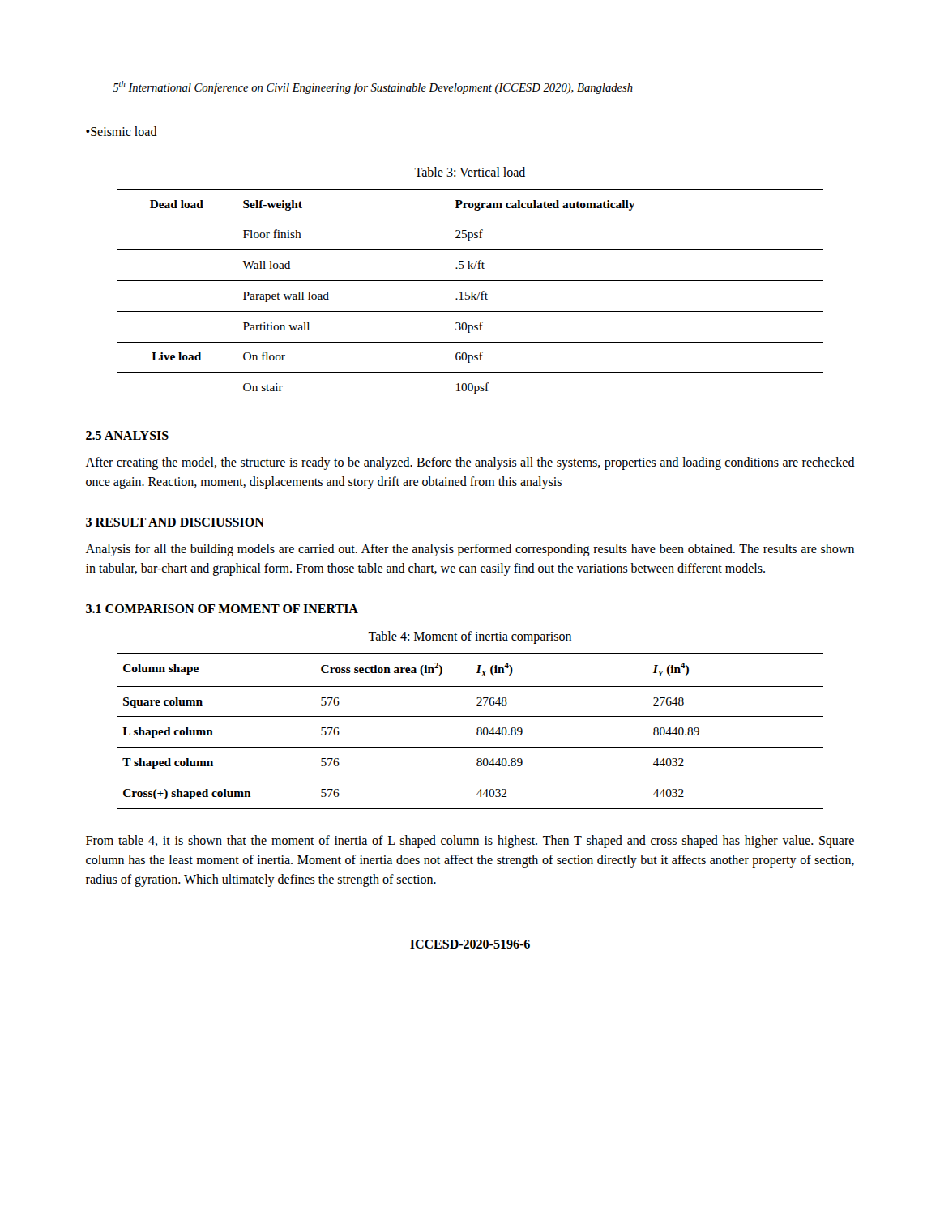5th International Conference on Civil Engineering for Sustainable Development (ICCESD 2020), Bangladesh
•Seismic load
Table 3: Vertical load
| Dead load | Self-weight | Program calculated automatically |
| | Floor finish | 25psf |
| | Wall load | .5 k/ft |
| | Parapet wall load | .15k/ft |
| | Partition wall | 30psf |
| Live load | On floor | 60psf |
| | On stair | 100psf |
2.5 ANALYSIS
After creating the model, the structure is ready to be analyzed. Before the analysis all the systems, properties and loading conditions are rechecked once again. Reaction, moment, displacements and story drift are obtained from this analysis
3 RESULT AND DISCIUSSION
Analysis for all the building models are carried out. After the analysis performed corresponding results have been obtained. The results are shown in tabular, bar-chart and graphical form. From those table and chart, we can easily find out the variations between different models.
3.1 COMPARISON OF MOMENT OF INERTIA
Table 4: Moment of inertia comparison
| Column shape | Cross section area (in 2 ) | I X (in 4 ) | I Y (in 4 ) |
| Square column | 576 | 27648 | 27648 |
| L shaped column | 576 | 80440.89 | 80440.89 |
| T shaped column | 576 | 80440.89 | 44032 |
| Cross(+) shaped column | 576 | 44032 | 44032 |
From table 4, it is shown that the moment of inertia of L shaped column is highest. Then T shaped and cross shaped has higher value. Square column has the least moment of inertia. Moment of inertia does not affect the strength of section directly but it affects another property of section, radius of gyration. Which ultimately defines the strength of section.
ICCESD-2020-5196-6